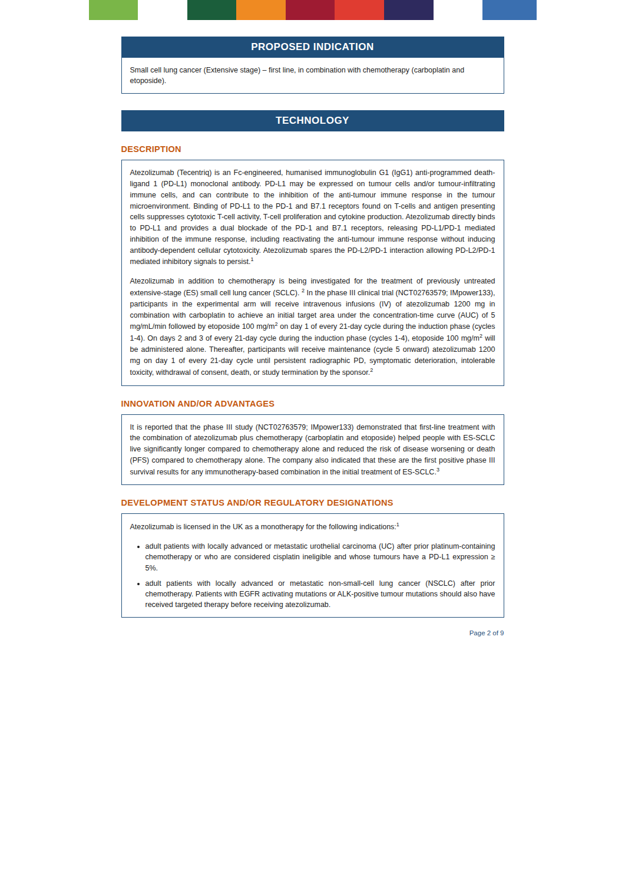PROPOSED INDICATION
Small cell lung cancer (Extensive stage) – first line, in combination with chemotherapy (carboplatin and etoposide).
TECHNOLOGY
DESCRIPTION
Atezolizumab (Tecentriq) is an Fc-engineered, humanised immunoglobulin G1 (IgG1) anti-programmed death-ligand 1 (PD-L1) monoclonal antibody. PD-L1 may be expressed on tumour cells and/or tumour-infiltrating immune cells, and can contribute to the inhibition of the anti-tumour immune response in the tumour microenvironment. Binding of PD-L1 to the PD-1 and B7.1 receptors found on T-cells and antigen presenting cells suppresses cytotoxic T-cell activity, T-cell proliferation and cytokine production. Atezolizumab directly binds to PD-L1 and provides a dual blockade of the PD-1 and B7.1 receptors, releasing PD-L1/PD-1 mediated inhibition of the immune response, including reactivating the anti-tumour immune response without inducing antibody-dependent cellular cytotoxicity. Atezolizumab spares the PD-L2/PD-1 interaction allowing PD-L2/PD-1 mediated inhibitory signals to persist.1
Atezolizumab in addition to chemotherapy is being investigated for the treatment of previously untreated extensive-stage (ES) small cell lung cancer (SCLC). 2 In the phase III clinical trial (NCT02763579; IMpower133), participants in the experimental arm will receive intravenous infusions (IV) of atezolizumab 1200 mg in combination with carboplatin to achieve an initial target area under the concentration-time curve (AUC) of 5 mg/mL/min followed by etoposide 100 mg/m2 on day 1 of every 21-day cycle during the induction phase (cycles 1-4). On days 2 and 3 of every 21-day cycle during the induction phase (cycles 1-4), etoposide 100 mg/m2 will be administered alone. Thereafter, participants will receive maintenance (cycle 5 onward) atezolizumab 1200 mg on day 1 of every 21-day cycle until persistent radiographic PD, symptomatic deterioration, intolerable toxicity, withdrawal of consent, death, or study termination by the sponsor.2
INNOVATION AND/OR ADVANTAGES
It is reported that the phase III study (NCT02763579; IMpower133) demonstrated that first-line treatment with the combination of atezolizumab plus chemotherapy (carboplatin and etoposide) helped people with ES-SCLC live significantly longer compared to chemotherapy alone and reduced the risk of disease worsening or death (PFS) compared to chemotherapy alone. The company also indicated that these are the first positive phase III survival results for any immunotherapy-based combination in the initial treatment of ES-SCLC.3
DEVELOPMENT STATUS AND/OR REGULATORY DESIGNATIONS
Atezolizumab is licensed in the UK as a monotherapy for the following indications:1
adult patients with locally advanced or metastatic urothelial carcinoma (UC) after prior platinum-containing chemotherapy or who are considered cisplatin ineligible and whose tumours have a PD-L1 expression ≥ 5%.
adult patients with locally advanced or metastatic non-small-cell lung cancer (NSCLC) after prior chemotherapy. Patients with EGFR activating mutations or ALK-positive tumour mutations should also have received targeted therapy before receiving atezolizumab.
Page 2 of 9